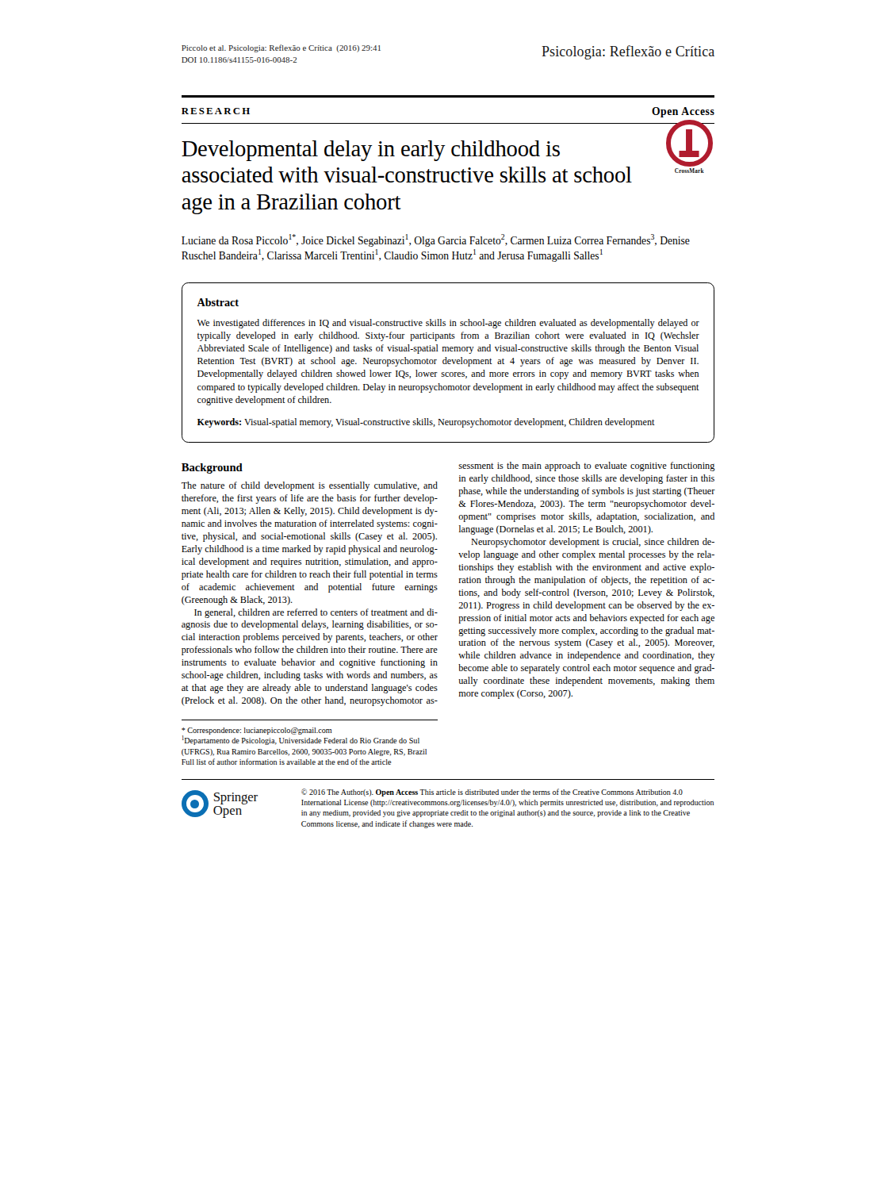Piccolo et al. Psicologia: Reflexão e Crítica (2016) 29:41
DOI 10.1186/s41155-016-0048-2
Psicologia: Reflexão e Crítica
Research
Open Access
CrossMark
Developmental delay in early childhood is associated with visual-constructive skills at school age in a Brazilian cohort
Luciane da Rosa Piccolo1*, Joice Dickel Segabinazi1, Olga Garcia Falceto2, Carmen Luiza Correa Fernandes3, Denise Ruschel Bandeira1, Clarissa Marceli Trentini1, Claudio Simon Hutz1 and Jerusa Fumagalli Salles1
Abstract
We investigated differences in IQ and visual-constructive skills in school-age children evaluated as developmentally delayed or typically developed in early childhood. Sixty-four participants from a Brazilian cohort were evaluated in IQ (Wechsler Abbreviated Scale of Intelligence) and tasks of visual-spatial memory and visual-constructive skills through the Benton Visual Retention Test (BVRT) at school age. Neuropsychomotor development at 4 years of age was measured by Denver II. Developmentally delayed children showed lower IQs, lower scores, and more errors in copy and memory BVRT tasks when compared to typically developed children. Delay in neuropsychomotor development in early childhood may affect the subsequent cognitive development of children.
Keywords: Visual-spatial memory, Visual-constructive skills, Neuropsychomotor development, Children development
Background
The nature of child development is essentially cumulative, and therefore, the first years of life are the basis for further development (Ali, 2013; Allen & Kelly, 2015). Child development is dynamic and involves the maturation of interrelated systems: cognitive, physical, and social-emotional skills (Casey et al. 2005). Early childhood is a time marked by rapid physical and neurological development and requires nutrition, stimulation, and appropriate health care for children to reach their full potential in terms of academic achievement and potential future earnings (Greenough & Black, 2013).
In general, children are referred to centers of treatment and diagnosis due to developmental delays, learning disabilities, or social interaction problems perceived by parents, teachers, or other professionals who follow the children into their routine. There are instruments to evaluate behavior and cognitive functioning in school-age children, including tasks with words and numbers, as at that age they are already able to understand language's codes (Prelock et al. 2008). On the other hand, neuropsychomotor assessment is the main approach to evaluate cognitive functioning in early childhood, since those skills are developing faster in this phase, while the understanding of symbols is just starting (Theuer & Flores-Mendoza, 2003). The term "neuropsychomotor development" comprises motor skills, adaptation, socialization, and language (Dornelas et al. 2015; Le Boulch, 2001).
Neuropsychomotor development is crucial, since children develop language and other complex mental processes by the relationships they establish with the environment and active exploration through the manipulation of objects, the repetition of actions, and body self-control (Iverson, 2010; Levey & Polirstok, 2011). Progress in child development can be observed by the expression of initial motor acts and behaviors expected for each age getting successively more complex, according to the gradual maturation of the nervous system (Casey et al., 2005). Moreover, while children advance in independence and coordination, they become able to separately control each motor sequence and gradually coordinate these independent movements, making them more complex (Corso, 2007).
* Correspondence: lucianepiccolo@gmail.com
1Departamento de Psicologia, Universidade Federal do Rio Grande do Sul (UFRGS), Rua Ramiro Barcellos, 2600, 90035-003 Porto Alegre, RS, Brazil
Full list of author information is available at the end of the article
Springer
Open
© 2016 The Author(s). Open Access This article is distributed under the terms of the Creative Commons Attribution 4.0 International License (http://creativecommons.org/licenses/by/4.0/), which permits unrestricted use, distribution, and reproduction in any medium, provided you give appropriate credit to the original author(s) and the source, provide a link to the Creative Commons license, and indicate if changes were made.